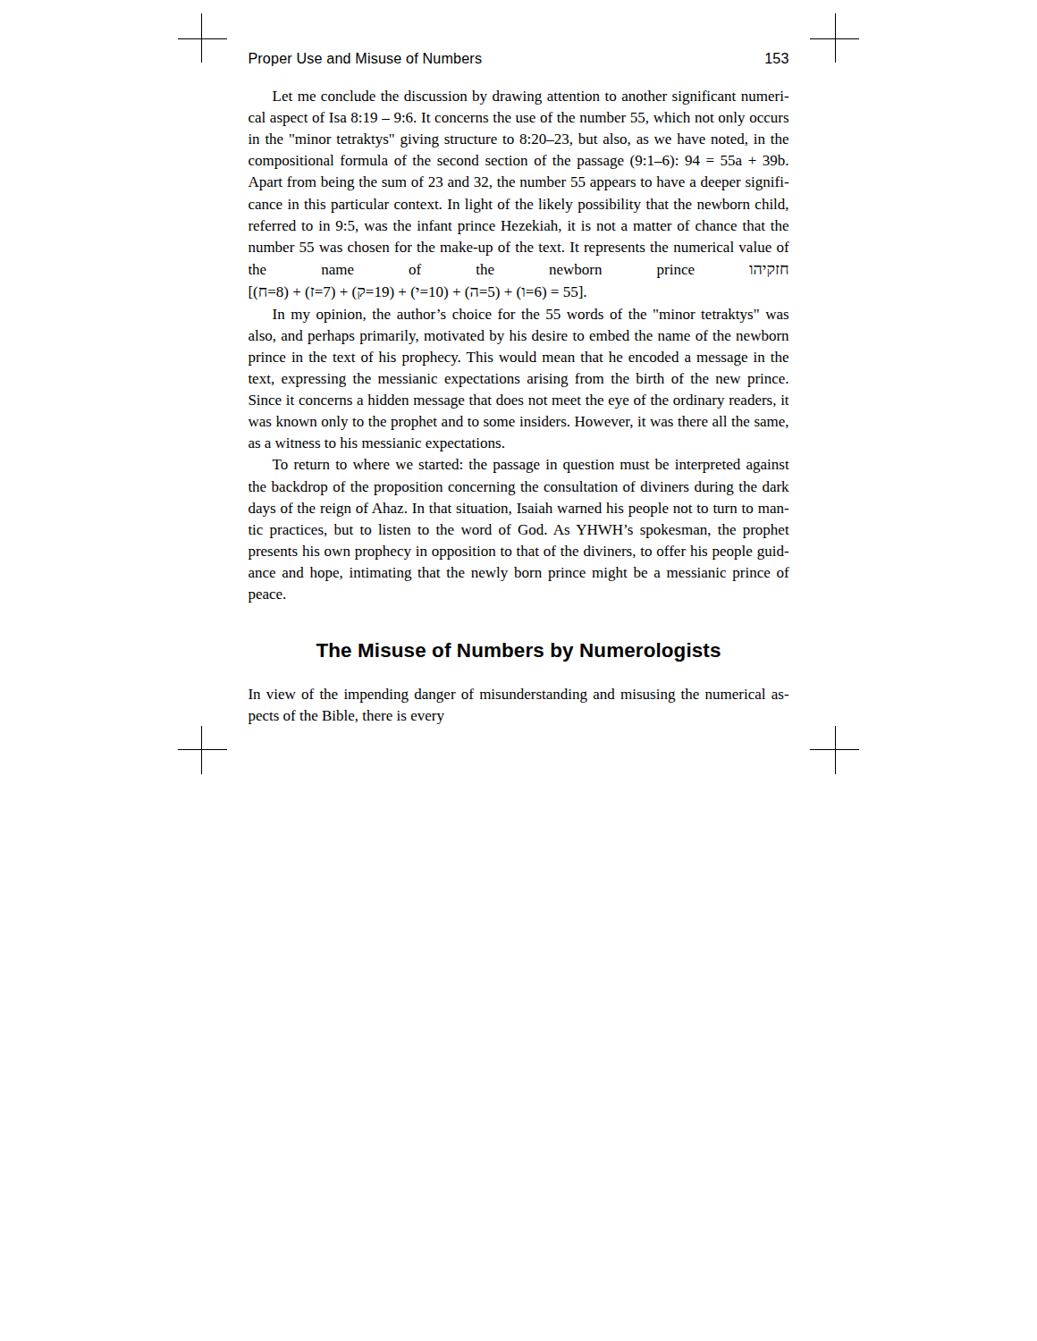Proper Use and Misuse of Numbers 153
Let me conclude the discussion by drawing attention to another significant numerical aspect of Isa 8:19 – 9:6. It concerns the use of the number 55, which not only occurs in the "minor tetraktys" giving structure to 8:20–23, but also, as we have noted, in the compositional formula of the second section of the passage (9:1–6): 94 = 55a + 39b. Apart from being the sum of 23 and 32, the number 55 appears to have a deeper significance in this particular context. In light of the likely possibility that the newborn child, referred to in 9:5, was the infant prince Hezekiah, it is not a matter of chance that the number 55 was chosen for the make-up of the text. It represents the numerical value of the name of the newborn prince חזקיהו [(ח=8) + (ז=7) + (ק=19) + (י=10) + (ה=5) + (ו=6) = 55].
In my opinion, the author’s choice for the 55 words of the "minor tetraktys" was also, and perhaps primarily, motivated by his desire to embed the name of the newborn prince in the text of his prophecy. This would mean that he encoded a message in the text, expressing the messianic expectations arising from the birth of the new prince. Since it concerns a hidden message that does not meet the eye of the ordinary readers, it was known only to the prophet and to some insiders. However, it was there all the same, as a witness to his messianic expectations.
To return to where we started: the passage in question must be interpreted against the backdrop of the proposition concerning the consultation of diviners during the dark days of the reign of Ahaz. In that situation, Isaiah warned his people not to turn to mantic practices, but to listen to the word of God. As YHWH’s spokesman, the prophet presents his own prophecy in opposition to that of the diviners, to offer his people guidance and hope, intimating that the newly born prince might be a messianic prince of peace.
The Misuse of Numbers by Numerologists
In view of the impending danger of misunderstanding and misusing the numerical aspects of the Bible, there is every